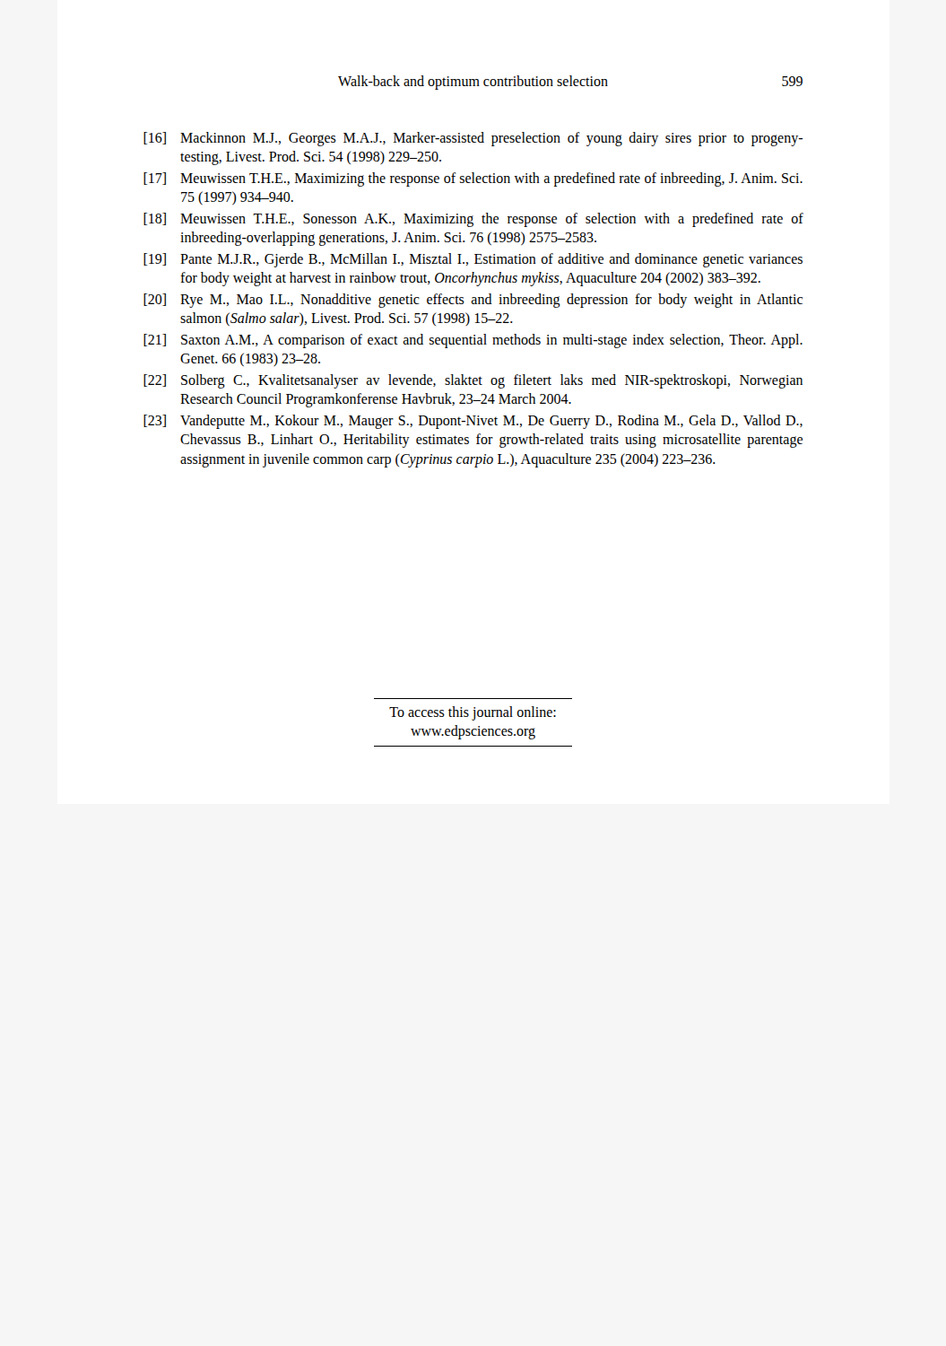Walk-back and optimum contribution selection 599
[16] Mackinnon M.J., Georges M.A.J., Marker-assisted preselection of young dairy sires prior to progeny-testing, Livest. Prod. Sci. 54 (1998) 229–250.
[17] Meuwissen T.H.E., Maximizing the response of selection with a predefined rate of inbreeding, J. Anim. Sci. 75 (1997) 934–940.
[18] Meuwissen T.H.E., Sonesson A.K., Maximizing the response of selection with a predefined rate of inbreeding-overlapping generations, J. Anim. Sci. 76 (1998) 2575–2583.
[19] Pante M.J.R., Gjerde B., McMillan I., Misztal I., Estimation of additive and dominance genetic variances for body weight at harvest in rainbow trout, Oncorhynchus mykiss, Aquaculture 204 (2002) 383–392.
[20] Rye M., Mao I.L., Nonadditive genetic effects and inbreeding depression for body weight in Atlantic salmon (Salmo salar), Livest. Prod. Sci. 57 (1998) 15–22.
[21] Saxton A.M., A comparison of exact and sequential methods in multi-stage index selection, Theor. Appl. Genet. 66 (1983) 23–28.
[22] Solberg C., Kvalitetsanalyser av levende, slaktet og filetert laks med NIR-spektroskopi, Norwegian Research Council Programkonferense Havbruk, 23–24 March 2004.
[23] Vandeputte M., Kokour M., Mauger S., Dupont-Nivet M., De Guerry D., Rodina M., Gela D., Vallod D., Chevassus B., Linhart O., Heritability estimates for growth-related traits using microsatellite parentage assignment in juvenile common carp (Cyprinus carpio L.), Aquaculture 235 (2004) 223–236.
To access this journal online:
www.edpsciences.org